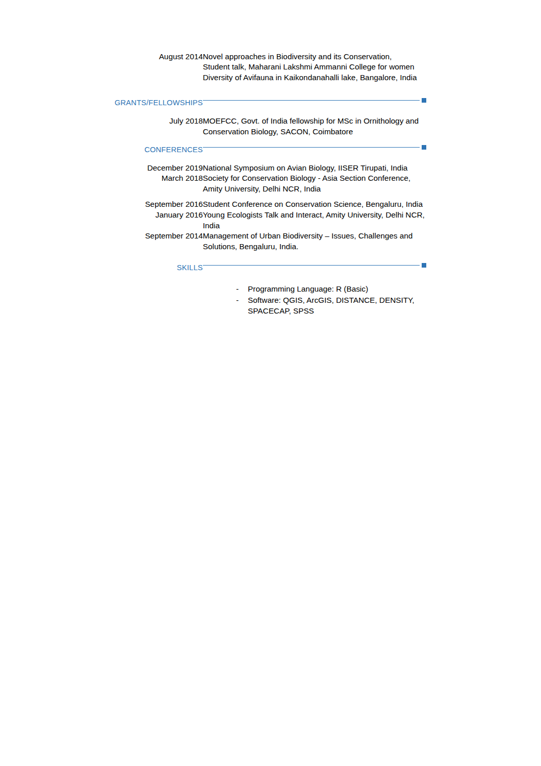| August 2014 | Novel approaches in Biodiversity and its Conservation, Student talk, Maharani Lakshmi Ammanni College for women Diversity of Avifauna in Kaikondanahalli lake, Bangalore, India |
| GRANTS/FELLOWSHIPS | |
| July 2018 | MOEFCC, Govt. of India fellowship for MSc in Ornithology and Conservation Biology, SACON, Coimbatore |
| CONFERENCES | |
| December 2019 | National Symposium on Avian Biology, IISER Tirupati, India |
| March 2018 | Society for Conservation Biology - Asia Section Conference, Amity University, Delhi NCR, India |
| September 2016 | Student Conference on Conservation Science, Bengaluru, India |
| January 2016 | Young Ecologists Talk and Interact, Amity University, Delhi NCR, India |
| September 2014 | Management of Urban Biodiversity – Issues, Challenges and Solutions, Bengaluru, India. |
| SKILLS | |
| | Programming Language: R (Basic) Software: QGIS, ArcGIS, DISTANCE, DENSITY, SPACECAP, SPSS |